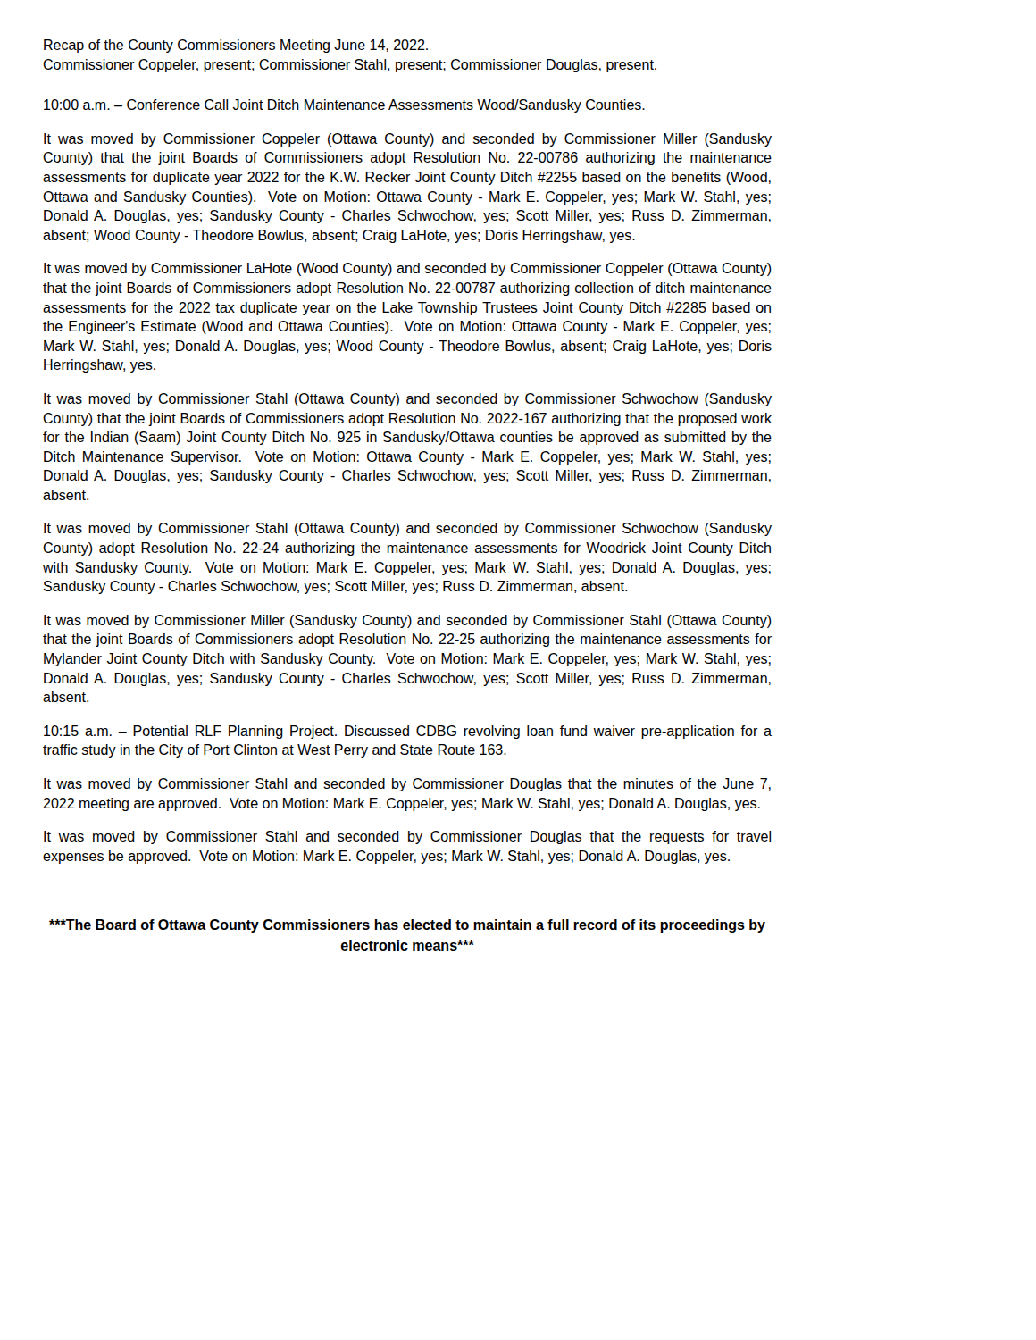Recap of the County Commissioners Meeting June 14, 2022.
Commissioner Coppeler, present; Commissioner Stahl, present; Commissioner Douglas, present.
10:00 a.m. – Conference Call Joint Ditch Maintenance Assessments Wood/Sandusky Counties.
It was moved by Commissioner Coppeler (Ottawa County) and seconded by Commissioner Miller (Sandusky County) that the joint Boards of Commissioners adopt Resolution No. 22-00786 authorizing the maintenance assessments for duplicate year 2022 for the K.W. Recker Joint County Ditch #2255 based on the benefits (Wood, Ottawa and Sandusky Counties). Vote on Motion: Ottawa County - Mark E. Coppeler, yes; Mark W. Stahl, yes; Donald A. Douglas, yes; Sandusky County - Charles Schwochow, yes; Scott Miller, yes; Russ D. Zimmerman, absent; Wood County - Theodore Bowlus, absent; Craig LaHote, yes; Doris Herringshaw, yes.
It was moved by Commissioner LaHote (Wood County) and seconded by Commissioner Coppeler (Ottawa County) that the joint Boards of Commissioners adopt Resolution No. 22-00787 authorizing collection of ditch maintenance assessments for the 2022 tax duplicate year on the Lake Township Trustees Joint County Ditch #2285 based on the Engineer's Estimate (Wood and Ottawa Counties). Vote on Motion: Ottawa County - Mark E. Coppeler, yes; Mark W. Stahl, yes; Donald A. Douglas, yes; Wood County - Theodore Bowlus, absent; Craig LaHote, yes; Doris Herringshaw, yes.
It was moved by Commissioner Stahl (Ottawa County) and seconded by Commissioner Schwochow (Sandusky County) that the joint Boards of Commissioners adopt Resolution No. 2022-167 authorizing that the proposed work for the Indian (Saam) Joint County Ditch No. 925 in Sandusky/Ottawa counties be approved as submitted by the Ditch Maintenance Supervisor. Vote on Motion: Ottawa County - Mark E. Coppeler, yes; Mark W. Stahl, yes; Donald A. Douglas, yes; Sandusky County - Charles Schwochow, yes; Scott Miller, yes; Russ D. Zimmerman, absent.
It was moved by Commissioner Stahl (Ottawa County) and seconded by Commissioner Schwochow (Sandusky County) adopt Resolution No. 22-24 authorizing the maintenance assessments for Woodrick Joint County Ditch with Sandusky County. Vote on Motion: Mark E. Coppeler, yes; Mark W. Stahl, yes; Donald A. Douglas, yes; Sandusky County - Charles Schwochow, yes; Scott Miller, yes; Russ D. Zimmerman, absent.
It was moved by Commissioner Miller (Sandusky County) and seconded by Commissioner Stahl (Ottawa County) that the joint Boards of Commissioners adopt Resolution No. 22-25 authorizing the maintenance assessments for Mylander Joint County Ditch with Sandusky County. Vote on Motion: Mark E. Coppeler, yes; Mark W. Stahl, yes; Donald A. Douglas, yes; Sandusky County - Charles Schwochow, yes; Scott Miller, yes; Russ D. Zimmerman, absent.
10:15 a.m. – Potential RLF Planning Project. Discussed CDBG revolving loan fund waiver pre-application for a traffic study in the City of Port Clinton at West Perry and State Route 163.
It was moved by Commissioner Stahl and seconded by Commissioner Douglas that the minutes of the June 7, 2022 meeting are approved. Vote on Motion: Mark E. Coppeler, yes; Mark W. Stahl, yes; Donald A. Douglas, yes.
It was moved by Commissioner Stahl and seconded by Commissioner Douglas that the requests for travel expenses be approved. Vote on Motion: Mark E. Coppeler, yes; Mark W. Stahl, yes; Donald A. Douglas, yes.
***The Board of Ottawa County Commissioners has elected to maintain a full record of its proceedings by electronic means***